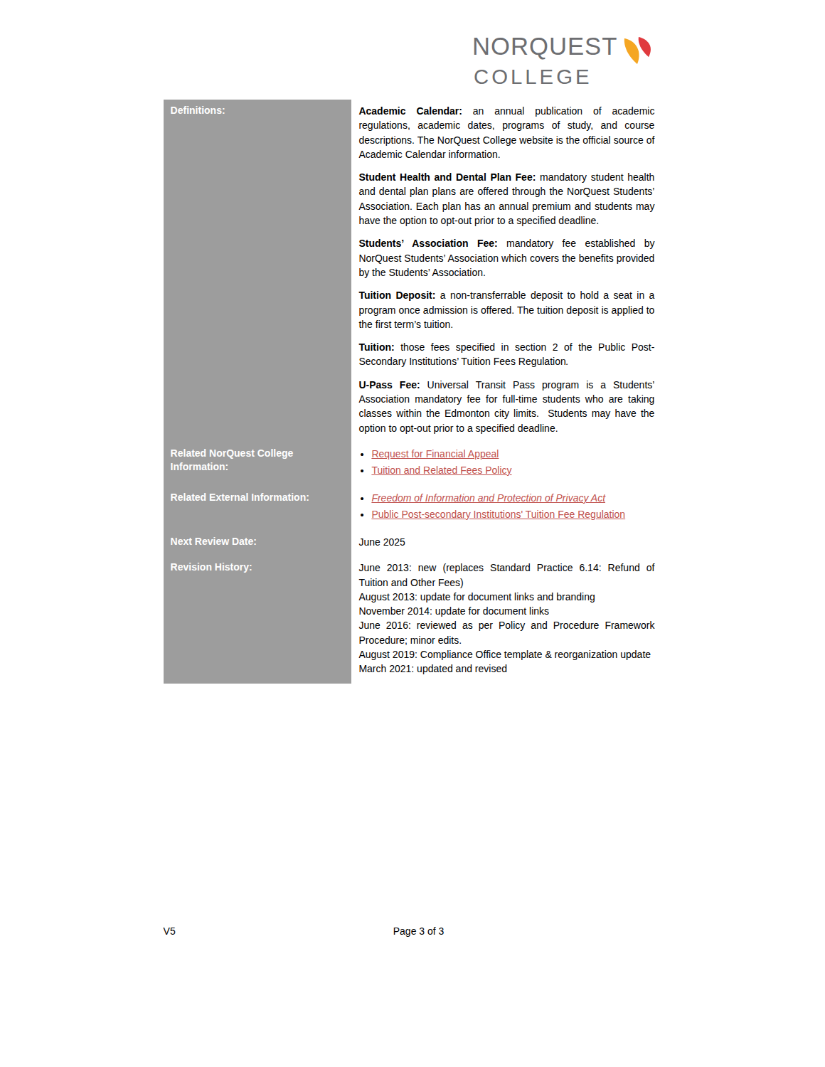NORQUEST COLLEGE
| Definitions: | Academic Calendar: an annual publication of academic regulations, academic dates, programs of study, and course descriptions. The NorQuest College website is the official source of Academic Calendar information. Student Health and Dental Plan Fee: mandatory student health and dental plan plans are offered through the NorQuest Students’ Association. Each plan has an annual premium and students may have the option to opt-out prior to a specified deadline. Students’ Association Fee: mandatory fee established by NorQuest Students’ Association which covers the benefits provided by the Students’ Association. Tuition Deposit: a non-transferrable deposit to hold a seat in a program once admission is offered. The tuition deposit is applied to the first term’s tuition. Tuition: those fees specified in section 2 of the Public Post-Secondary Institutions’ Tuition Fees Regulation . U-Pass Fee: Universal Transit Pass program is a Students’ Association mandatory fee for full-time students who are taking classes within the Edmonton city limits. Students may have the option to opt-out prior to a specified deadline. |
| Related NorQuest College Information: | Request for Financial Appeal Tuition and Related Fees Policy |
| Related External Information: | Freedom of Information and Protection of Privacy Act Public Post-secondary Institutions' Tuition Fee Regulation |
| Next Review Date: | June 2025 |
| Revision History: | June 2013: new (replaces Standard Practice 6.14: Refund of Tuition and Other Fees) August 2013: update for document links and branding November 2014: update for document links June 2016: reviewed as per Policy and Procedure Framework Procedure; minor edits. August 2019: Compliance Office template & reorganization update March 2021: updated and revised |
V5
Page 3 of 3